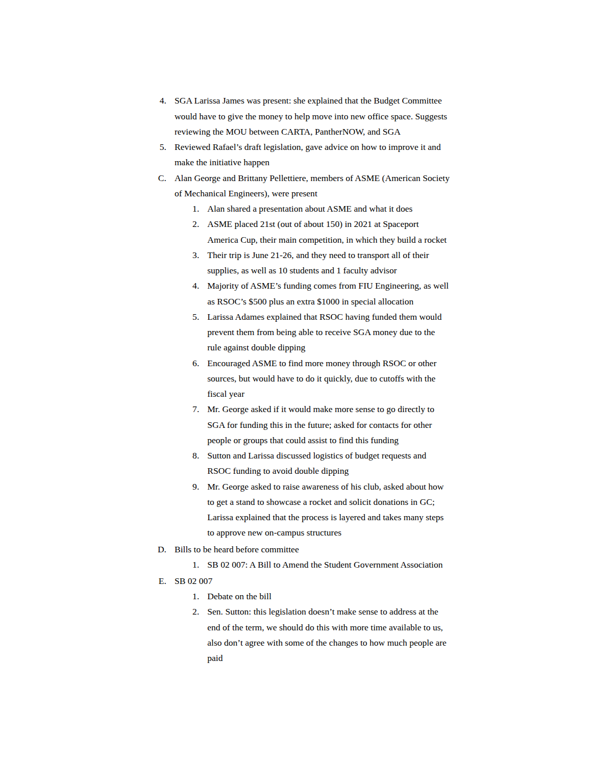SGA Larissa James was present: she explained that the Budget Committee would have to give the money to help move into new office space. Suggests reviewing the MOU between CARTA, PantherNOW, and SGA
Reviewed Rafael’s draft legislation, gave advice on how to improve it and make the initiative happen
Alan George and Brittany Pellettiere, members of ASME (American Society of Mechanical Engineers), were present
Alan shared a presentation about ASME and what it does
ASME placed 21st (out of about 150) in 2021 at Spaceport America Cup, their main competition, in which they build a rocket
Their trip is June 21-26, and they need to transport all of their supplies, as well as 10 students and 1 faculty advisor
Majority of ASME’s funding comes from FIU Engineering, as well as RSOC’s $500 plus an extra $1000 in special allocation
Larissa Adames explained that RSOC having funded them would prevent them from being able to receive SGA money due to the rule against double dipping
Encouraged ASME to find more money through RSOC or other sources, but would have to do it quickly, due to cutoffs with the fiscal year
Mr. George asked if it would make more sense to go directly to SGA for funding this in the future; asked for contacts for other people or groups that could assist to find this funding
Sutton and Larissa discussed logistics of budget requests and RSOC funding to avoid double dipping
Mr. George asked to raise awareness of his club, asked about how to get a stand to showcase a rocket and solicit donations in GC; Larissa explained that the process is layered and takes many steps to approve new on-campus structures
Bills to be heard before committee
SB 02 007: A Bill to Amend the Student Government Association
SB 02 007
Debate on the bill
Sen. Sutton: this legislation doesn’t make sense to address at the end of the term, we should do this with more time available to us, also don’t agree with some of the changes to how much people are paid